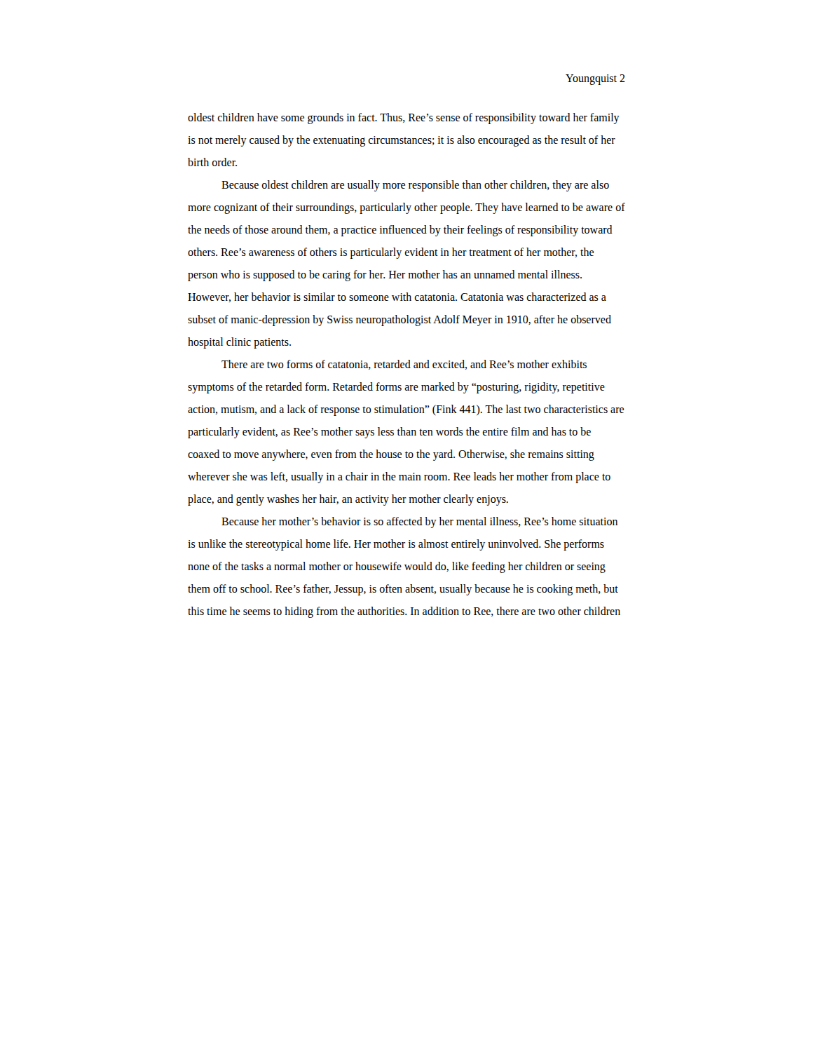Youngquist 2
oldest children have some grounds in fact. Thus, Ree’s sense of responsibility toward her family is not merely caused by the extenuating circumstances; it is also encouraged as the result of her birth order.
Because oldest children are usually more responsible than other children, they are also more cognizant of their surroundings, particularly other people. They have learned to be aware of the needs of those around them, a practice influenced by their feelings of responsibility toward others. Ree’s awareness of others is particularly evident in her treatment of her mother, the person who is supposed to be caring for her. Her mother has an unnamed mental illness. However, her behavior is similar to someone with catatonia. Catatonia was characterized as a subset of manic-depression by Swiss neuropathologist Adolf Meyer in 1910, after he observed hospital clinic patients.
There are two forms of catatonia, retarded and excited, and Ree’s mother exhibits symptoms of the retarded form. Retarded forms are marked by “posturing, rigidity, repetitive action, mutism, and a lack of response to stimulation” (Fink 441). The last two characteristics are particularly evident, as Ree’s mother says less than ten words the entire film and has to be coaxed to move anywhere, even from the house to the yard. Otherwise, she remains sitting wherever she was left, usually in a chair in the main room. Ree leads her mother from place to place, and gently washes her hair, an activity her mother clearly enjoys.
Because her mother’s behavior is so affected by her mental illness, Ree’s home situation is unlike the stereotypical home life. Her mother is almost entirely uninvolved. She performs none of the tasks a normal mother or housewife would do, like feeding her children or seeing them off to school. Ree’s father, Jessup, is often absent, usually because he is cooking meth, but this time he seems to hiding from the authorities. In addition to Ree, there are two other children